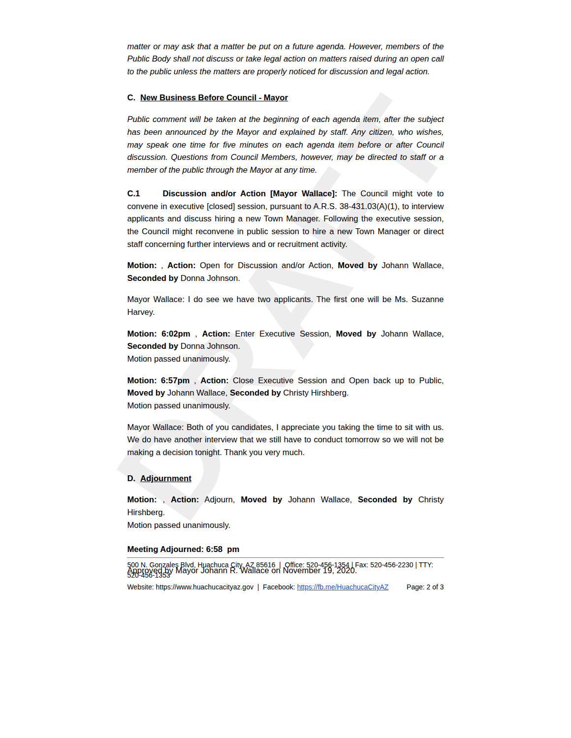DRAFT
matter or may ask that a matter be put on a future agenda. However, members of the Public Body shall not discuss or take legal action on matters raised during an open call to the public unless the matters are properly noticed for discussion and legal action.
C. New Business Before Council - Mayor
Public comment will be taken at the beginning of each agenda item, after the subject has been announced by the Mayor and explained by staff. Any citizen, who wishes, may speak one time for five minutes on each agenda item before or after Council discussion. Questions from Council Members, however, may be directed to staff or a member of the public through the Mayor at any time.
C.1 Discussion and/or Action [Mayor Wallace]: The Council might vote to convene in executive [closed] session, pursuant to A.R.S. 38-431.03(A)(1), to interview applicants and discuss hiring a new Town Manager. Following the executive session, the Council might reconvene in public session to hire a new Town Manager or direct staff concerning further interviews and or recruitment activity.
Motion: , Action: Open for Discussion and/or Action, Moved by Johann Wallace, Seconded by Donna Johnson.
Mayor Wallace: I do see we have two applicants. The first one will be Ms. Suzanne Harvey.
Motion: 6:02pm , Action: Enter Executive Session, Moved by Johann Wallace, Seconded by Donna Johnson.
Motion passed unanimously.
Motion: 6:57pm , Action: Close Executive Session and Open back up to Public, Moved by Johann Wallace, Seconded by Christy Hirshberg.
Motion passed unanimously.
Mayor Wallace: Both of you candidates, I appreciate you taking the time to sit with us. We do have another interview that we still have to conduct tomorrow so we will not be making a decision tonight. Thank you very much.
D. Adjournment
Motion: , Action: Adjourn, Moved by Johann Wallace, Seconded by Christy Hirshberg.
Motion passed unanimously.
Meeting Adjourned: 6:58 pm
Approved by Mayor Johann R. Wallace on November 19, 2020.
500 N. Gonzales Blvd, Huachuca City, AZ 85616 | Office: 520-456-1354 | Fax: 520-456-2230 | TTY: 520-456-1353
Website: https://www.huachucacityaz.gov | Facebook: https://fb.me/HuachucaCityAZ Page: 2 of 3